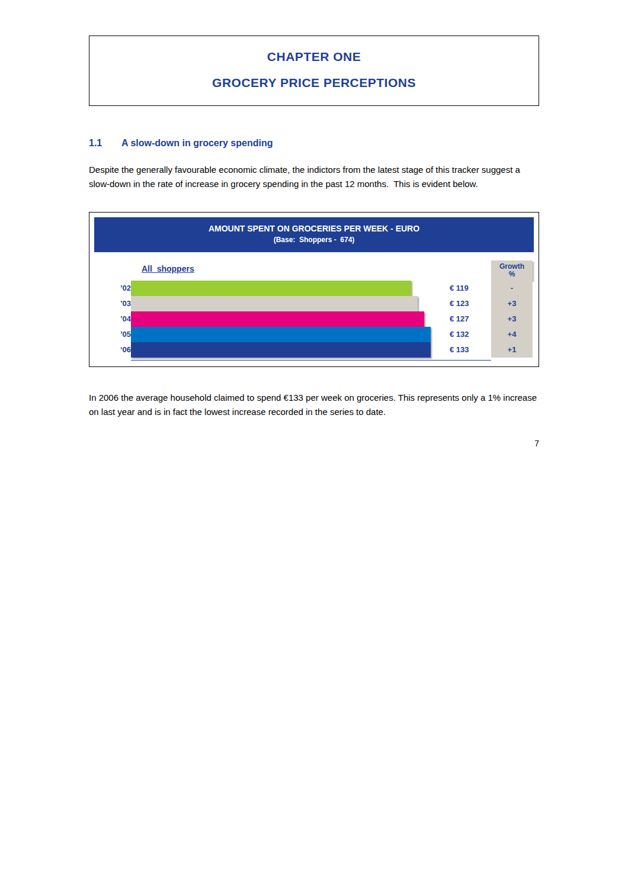CHAPTER ONE
GROCERY PRICE PERCEPTIONS
1.1 A slow-down in grocery spending
Despite the generally favourable economic climate, the indictors from the latest stage of this tracker suggest a slow-down in the rate of increase in grocery spending in the past 12 months. This is evident below.
AMOUNT SPENT ON GROCERIES PER WEEK - EURO
(Base: Shoppers - 674)
| | All shoppers | | Growth % |
| ’02 | | € 119 | - |
| ’03 | | € 123 | +3 |
| ’04 | | € 127 | +3 |
| ’05 | | € 132 | +4 |
| ‘06 | | € 133 | +1 |
In 2006 the average household claimed to spend €133 per week on groceries. This represents only a 1% increase on last year and is in fact the lowest increase recorded in the series to date.
7